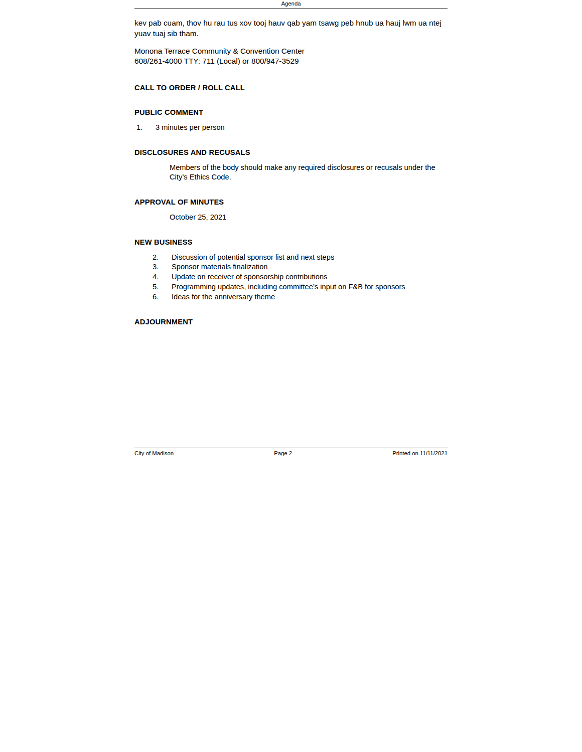Agenda
kev pab cuam, thov hu rau tus xov tooj hauv qab yam tsawg peb hnub ua hauj lwm ua ntej yuav tuaj sib tham.
Monona Terrace Community & Convention Center
608/261-4000 TTY: 711 (Local) or 800/947-3529
CALL TO ORDER / ROLL CALL
PUBLIC COMMENT
1.
3 minutes per person
DISCLOSURES AND RECUSALS
Members of the body should make any required disclosures or recusals under the City’s Ethics Code.
APPROVAL OF MINUTES
October 25, 2021
NEW BUSINESS
2.
Discussion of potential sponsor list and next steps
3.
Sponsor materials finalization
4.
Update on receiver of sponsorship contributions
5.
Programming updates, including committee’s input on F&B for sponsors
6.
Ideas for the anniversary theme
ADJOURNMENT
City of Madison Page 2 Printed on 11/11/2021